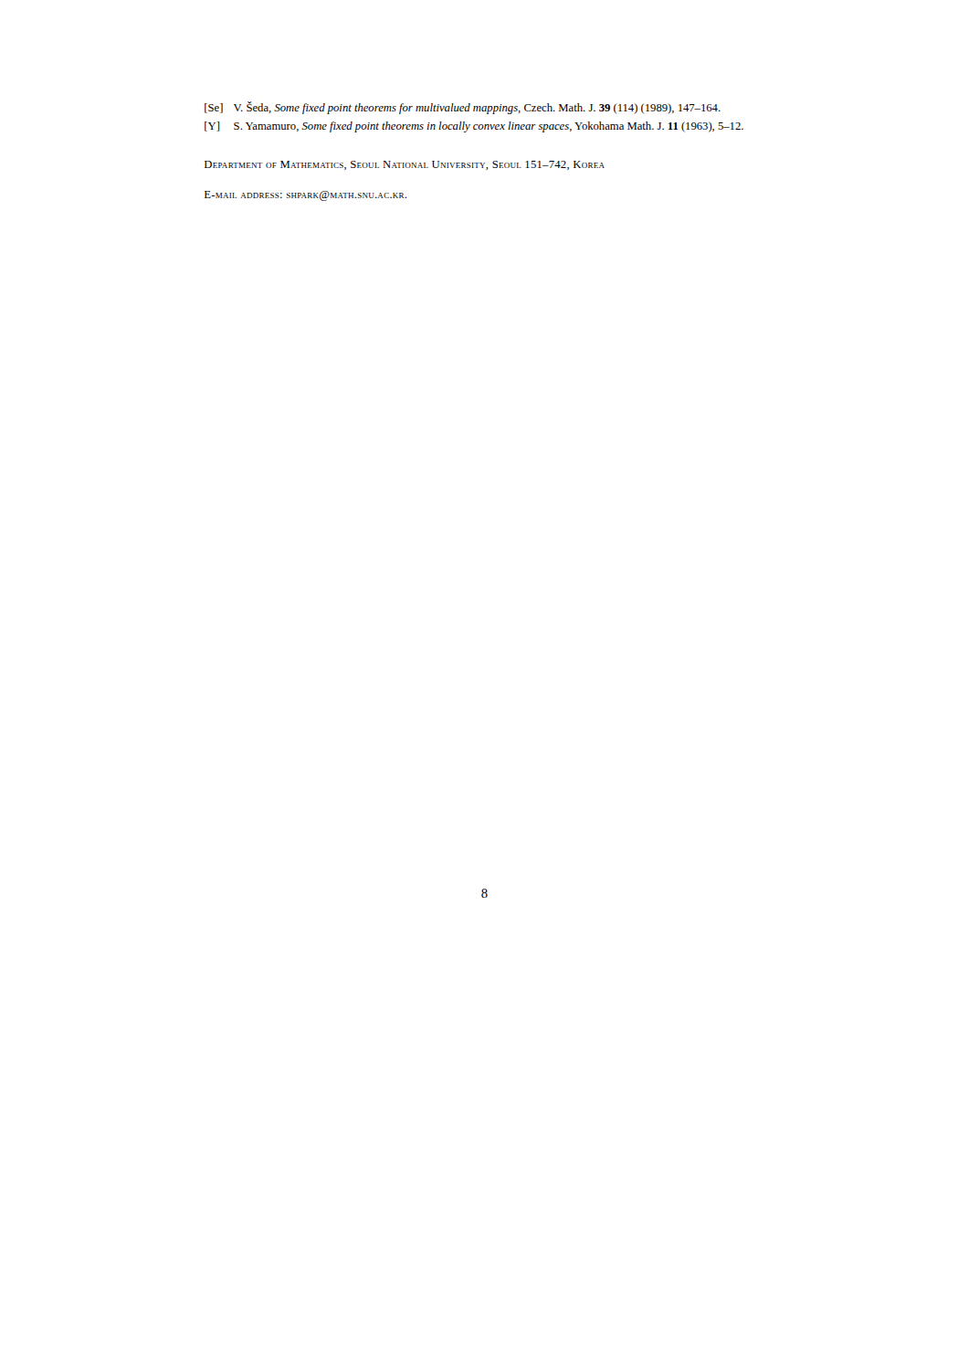[Se]
V. Šeda, Some fixed point theorems for multivalued mappings, Czech. Math. J. 39 (114) (1989), 147–164.
[Y]
S. Yamamuro, Some fixed point theorems in locally convex linear spaces, Yokohama Math. J. 11 (1963), 5–12.
Department of Mathematics, Seoul National University, Seoul 151–742, Korea
E-mail address: shpark@math.snu.ac.kr.
8